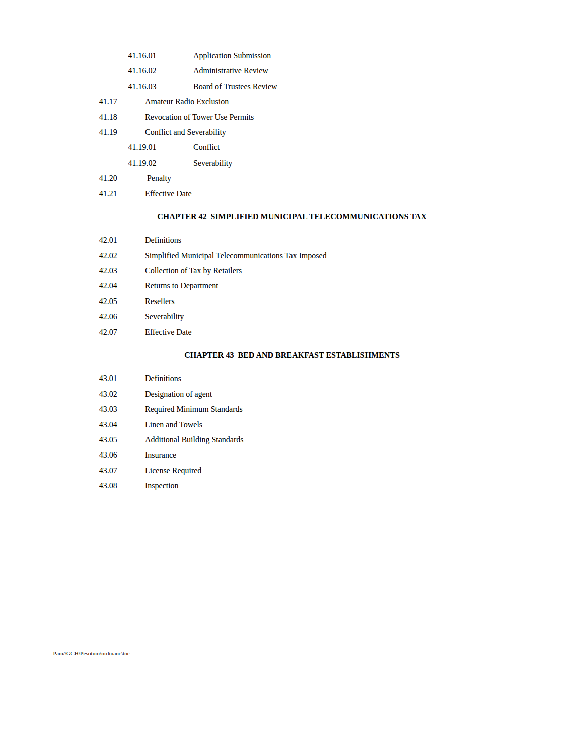41.16.01 Application Submission
41.16.02 Administrative Review
41.16.03 Board of Trustees Review
41.17 Amateur Radio Exclusion
41.18 Revocation of Tower Use Permits
41.19 Conflict and Severability
41.19.01 Conflict
41.19.02 Severability
41.20 Penalty
41.21 Effective Date
CHAPTER 42 SIMPLIFIED MUNICIPAL TELECOMMUNICATIONS TAX
42.01 Definitions
42.02 Simplified Municipal Telecommunications Tax Imposed
42.03 Collection of Tax by Retailers
42.04 Returns to Department
42.05 Resellers
42.06 Severability
42.07 Effective Date
CHAPTER 43 BED AND BREAKFAST ESTABLISHMENTS
43.01 Definitions
43.02 Designation of agent
43.03 Required Minimum Standards
43.04 Linen and Towels
43.05 Additional Building Standards
43.06 Insurance
43.07 License Required
43.08 Inspection
Pam/\GCH\Pesotum\ordinanc\toc